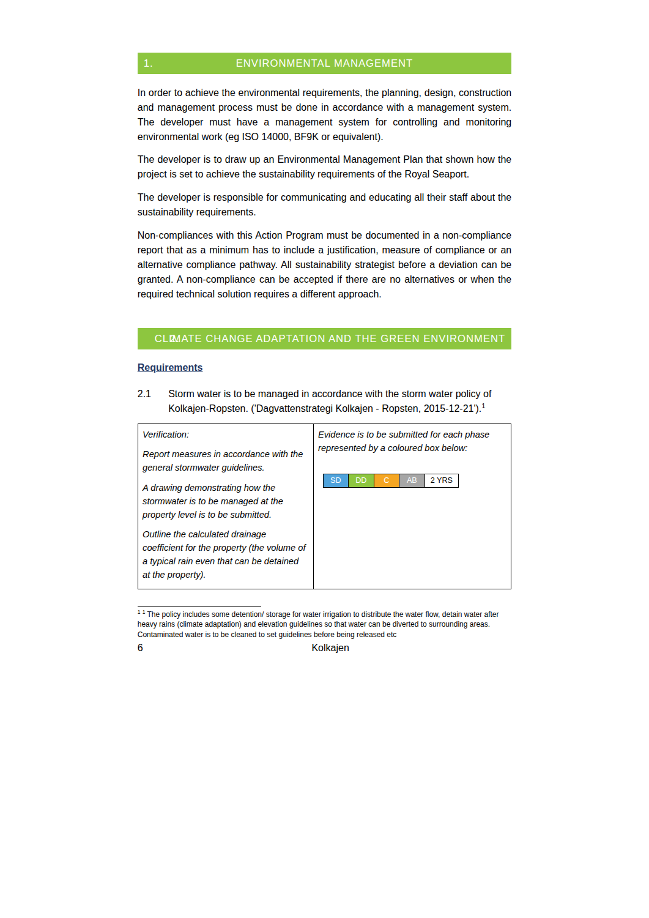1. ENVIRONMENTAL MANAGEMENT
In order to achieve the environmental requirements, the planning, design, construction and management process must be done in accordance with a management system. The developer must have a management system for controlling and monitoring environmental work (eg ISO 14000, BF9K or equivalent).
The developer is to draw up an Environmental Management Plan that shown how the project is set to achieve the sustainability requirements of the Royal Seaport.
The developer is responsible for communicating and educating all their staff about the sustainability requirements.
Non-compliances with this Action Program must be documented in a non-compliance report that as a minimum has to include a justification, measure of compliance or an alternative compliance pathway. All sustainability strategist before a deviation can be granted. A non-compliance can be accepted if there are no alternatives or when the required technical solution requires a different approach.
2. CLIMATE CHANGE ADAPTATION AND THE GREEN ENVIRONMENT
Requirements
2.1
Storm water is to be managed in accordance with the storm water policy of Kolkajen-Ropsten. ('Dagvattenstrategi Kolkajen - Ropsten, 2015-12-21').1
| Verification: Report measures in accordance with the general stormwater guidelines. A drawing demonstrating how the stormwater is to be managed at the property level is to be submitted. Outline the calculated drainage coefficient for the property (the volume of a typical rain even that can be detained at the property). | Evidence is to be submitted for each phase represented by a coloured box below: SD DD C AB 2 YRS |
1 1 The policy includes some detention/ storage for water irrigation to distribute the water flow, detain water after heavy rains (climate adaptation) and elevation guidelines so that water can be diverted to surrounding areas. Contaminated water is to be cleaned to set guidelines before being released etc
6 Kolkajen